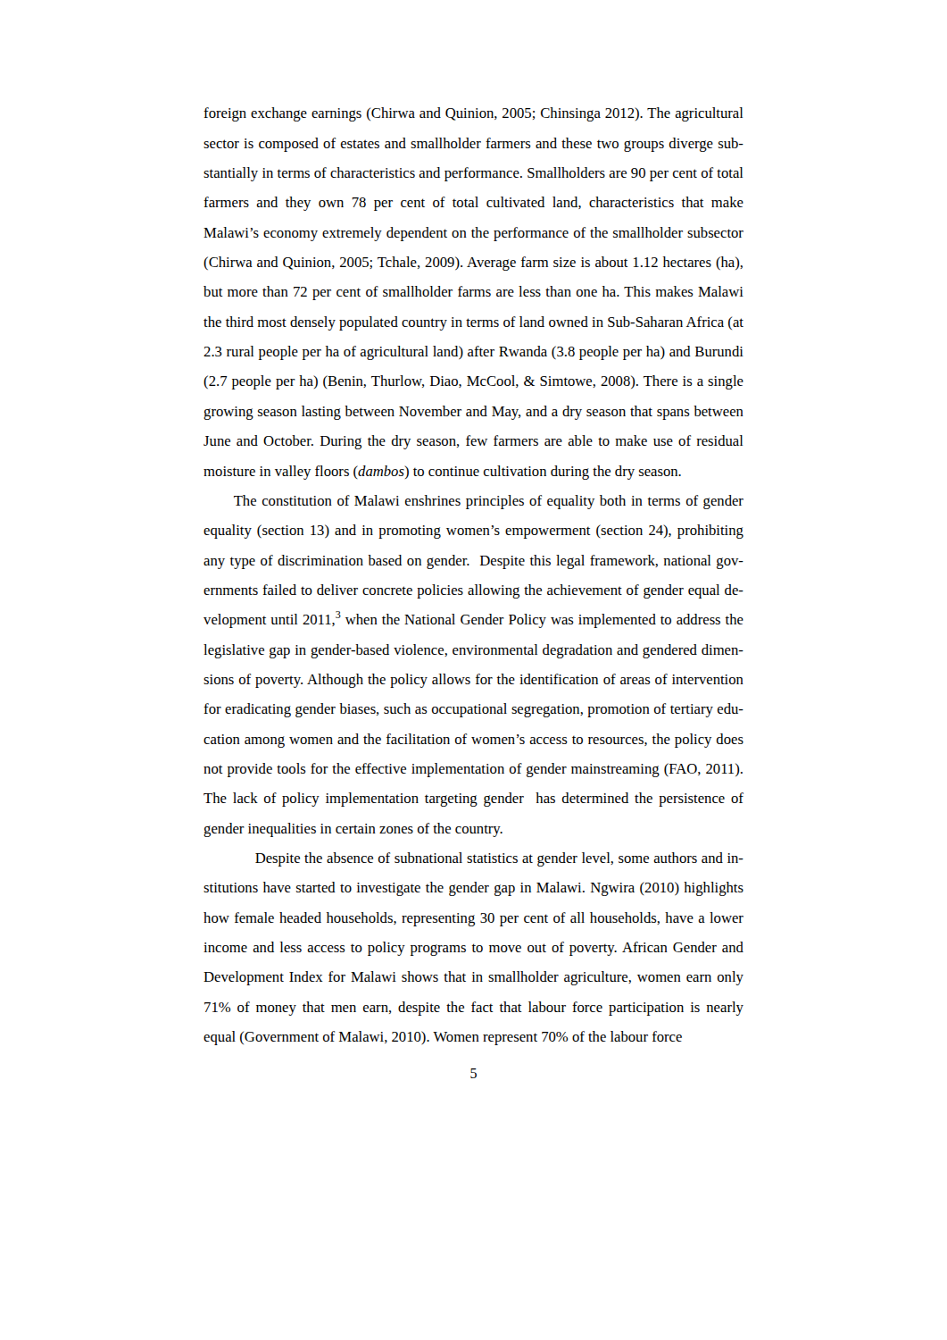foreign exchange earnings (Chirwa and Quinion, 2005; Chinsinga 2012). The agricultural sector is composed of estates and smallholder farmers and these two groups diverge substantially in terms of characteristics and performance. Smallholders are 90 per cent of total farmers and they own 78 per cent of total cultivated land, characteristics that make Malawi’s economy extremely dependent on the performance of the smallholder subsector (Chirwa and Quinion, 2005; Tchale, 2009). Average farm size is about 1.12 hectares (ha), but more than 72 per cent of smallholder farms are less than one ha. This makes Malawi the third most densely populated country in terms of land owned in Sub-Saharan Africa (at 2.3 rural people per ha of agricultural land) after Rwanda (3.8 people per ha) and Burundi (2.7 people per ha) (Benin, Thurlow, Diao, McCool, & Simtowe, 2008). There is a single growing season lasting between November and May, and a dry season that spans between June and October. During the dry season, few farmers are able to make use of residual moisture in valley floors (dambos) to continue cultivation during the dry season.
The constitution of Malawi enshrines principles of equality both in terms of gender equality (section 13) and in promoting women’s empowerment (section 24), prohibiting any type of discrimination based on gender. Despite this legal framework, national governments failed to deliver concrete policies allowing the achievement of gender equal development until 2011,3 when the National Gender Policy was implemented to address the legislative gap in gender-based violence, environmental degradation and gendered dimensions of poverty. Although the policy allows for the identification of areas of intervention for eradicating gender biases, such as occupational segregation, promotion of tertiary education among women and the facilitation of women’s access to resources, the policy does not provide tools for the effective implementation of gender mainstreaming (FAO, 2011). The lack of policy implementation targeting gender has determined the persistence of gender inequalities in certain zones of the country.
Despite the absence of subnational statistics at gender level, some authors and institutions have started to investigate the gender gap in Malawi. Ngwira (2010) highlights how female headed households, representing 30 per cent of all households, have a lower income and less access to policy programs to move out of poverty. African Gender and Development Index for Malawi shows that in smallholder agriculture, women earn only 71% of money that men earn, despite the fact that labour force participation is nearly equal (Government of Malawi, 2010). Women represent 70% of the labour force
5